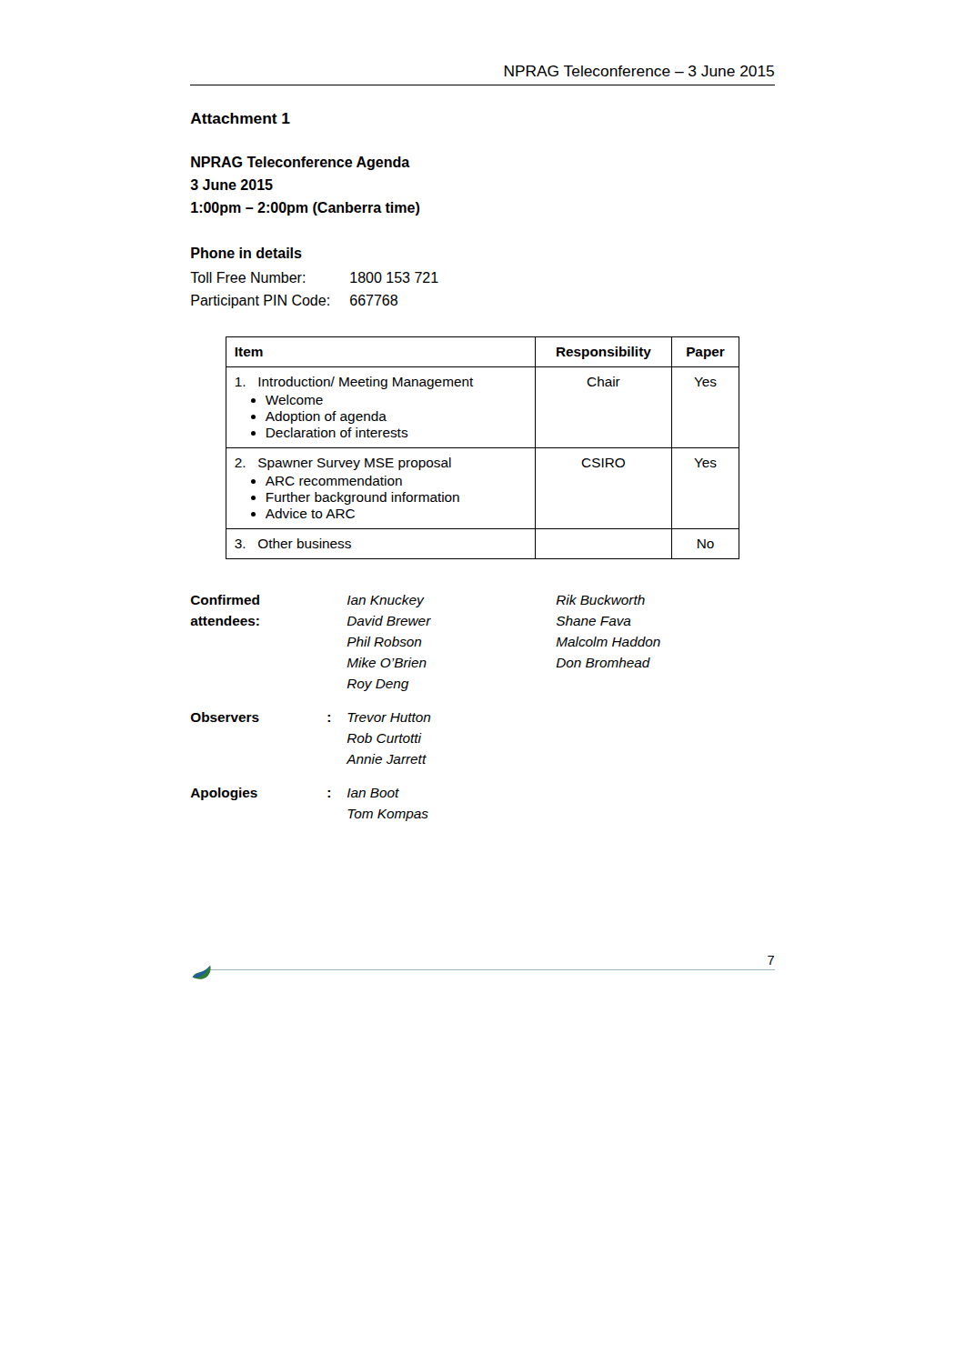NPRAG Teleconference – 3 June 2015
Attachment 1
NPRAG Teleconference Agenda
3 June 2015
1:00pm – 2:00pm (Canberra time)
Phone in details
Toll Free Number: 1800 153 721
Participant PIN Code: 667768
| Item | Responsibility | Paper |
| --- | --- | --- |
| 1. Introduction/ Meeting Management Welcome Adoption of agenda Declaration of interests | Chair | Yes |
| 2. Spawner Survey MSE proposal ARC recommendation Further background information Advice to ARC | CSIRO | Yes |
| 3. Other business | | No |
Confirmed attendees:
Ian Knuckey
David Brewer
Phil Robson
Mike O’Brien
Roy Deng
Rik Buckworth
Shane Fava
Malcolm Haddon
Don Bromhead
Observers
:
Trevor Hutton
Rob Curtotti
Annie Jarrett
Apologies
:
Ian Boot
Tom Kompas
7